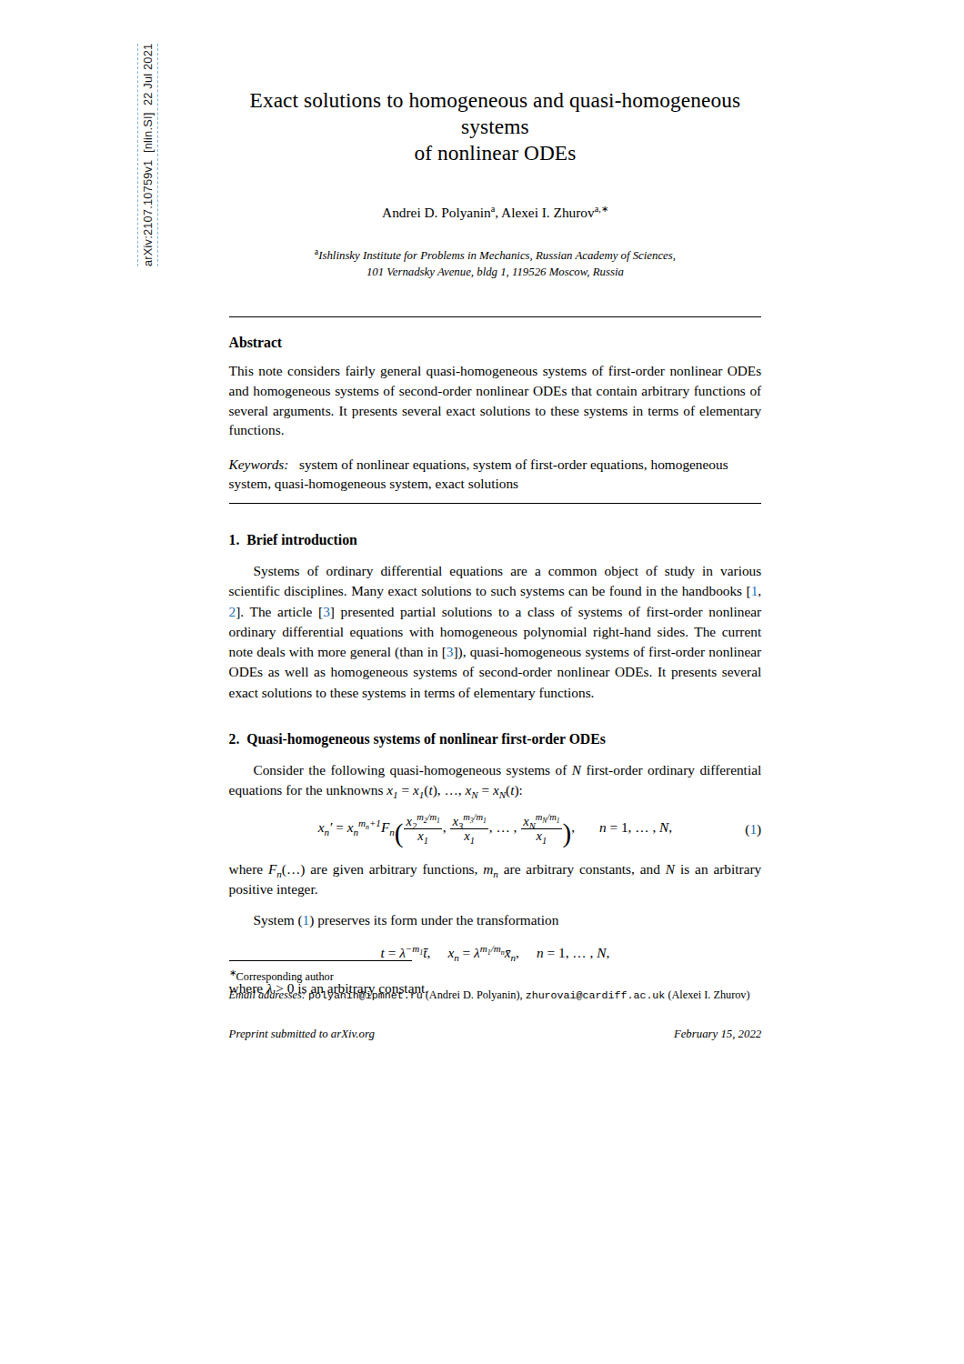arXiv:2107.10759v1 [nlin.SI] 22 Jul 2021
Exact solutions to homogeneous and quasi-homogeneous systems
of nonlinear ODEs
Andrei D. Polyanina, Alexei I. Zhurova,∗
aIshlinsky Institute for Problems in Mechanics, Russian Academy of Sciences,
101 Vernadsky Avenue, bldg 1, 119526 Moscow, Russia
Abstract
This note considers fairly general quasi-homogeneous systems of first-order nonlinear ODEs and homogeneous systems of second-order nonlinear ODEs that contain arbitrary functions of several arguments. It presents several exact solutions to these systems in terms of elementary functions.
Keywords: system of nonlinear equations, system of first-order equations, homogeneous system, quasi-homogeneous system, exact solutions
1. Brief introduction
Systems of ordinary differential equations are a common object of study in various scientific disciplines. Many exact solutions to such systems can be found in the handbooks [1, 2]. The article [3] presented partial solutions to a class of systems of first-order nonlinear ordinary differential equations with homogeneous polynomial right-hand sides. The current note deals with more general (than in [3]), quasi-homogeneous systems of first-order nonlinear ODEs as well as homogeneous systems of second-order nonlinear ODEs. It presents several exact solutions to these systems in terms of elementary functions.
2. Quasi-homogeneous systems of nonlinear first-order ODEs
Consider the following quasi-homogeneous systems of N first-order ordinary differential equations for the unknowns x1 = x1(t), …, xN = xN(t):
xn′ = xnmn+1 Fn(x2m2/m1 x1, x3m3/m1 x1, … , xNmN/m1 x1), n = 1, … , N, (1)
where Fn(…) are given arbitrary functions, mn are arbitrary constants, and N is an arbitrary positive integer.
System (1) preserves its form under the transformation
t = λ−m1 t̄, xn = λm1/mn x̄n, n = 1, … , N,
where λ > 0 is an arbitrary constant.
∗Corresponding author
Email addresses: polyanin@ipmnet.ru (Andrei D. Polyanin), zhurovai@cardiff.ac.uk (Alexei I. Zhurov)
Preprint submitted to arXiv.org February 15, 2022